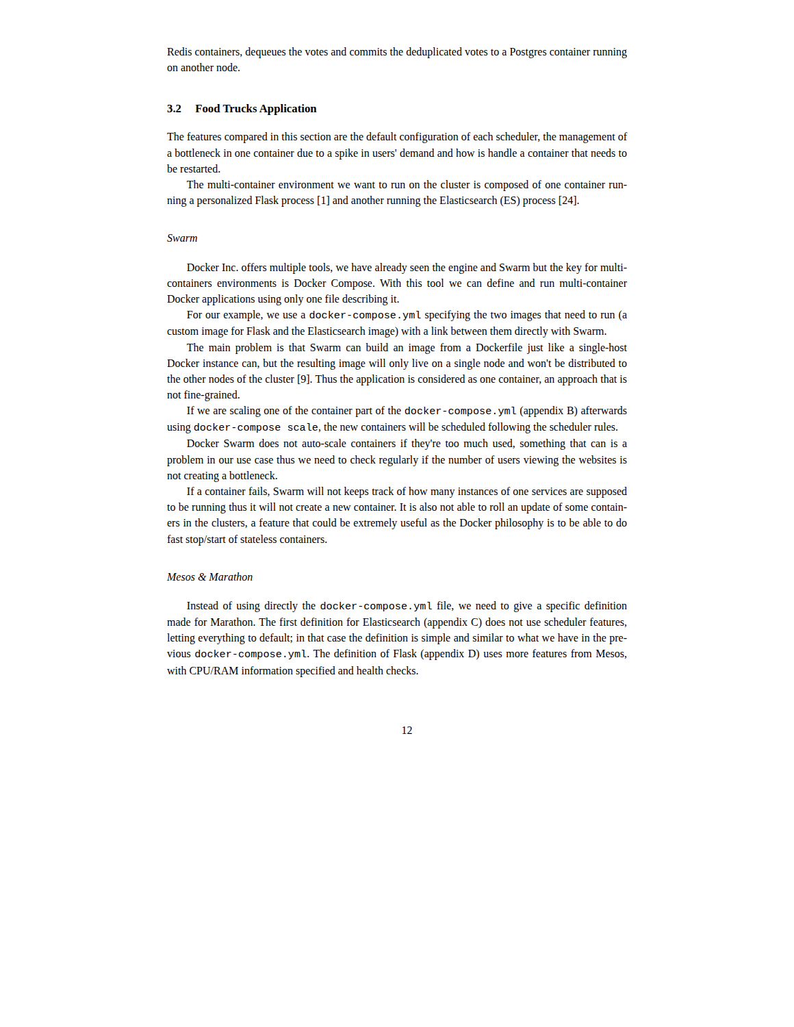Redis containers, dequeues the votes and commits the deduplicated votes to a Postgres container running on another node.
3.2 Food Trucks Application
The features compared in this section are the default configuration of each scheduler, the management of a bottleneck in one container due to a spike in users' demand and how is handle a container that needs to be restarted.
The multi-container environment we want to run on the cluster is composed of one container running a personalized Flask process [1] and another running the Elasticsearch (ES) process [24].
Swarm
Docker Inc. offers multiple tools, we have already seen the engine and Swarm but the key for multi-containers environments is Docker Compose. With this tool we can define and run multi-container Docker applications using only one file describing it.
For our example, we use a docker-compose.yml specifying the two images that need to run (a custom image for Flask and the Elasticsearch image) with a link between them directly with Swarm.
The main problem is that Swarm can build an image from a Dockerfile just like a single-host Docker instance can, but the resulting image will only live on a single node and won't be distributed to the other nodes of the cluster [9]. Thus the application is considered as one container, an approach that is not fine-grained.
If we are scaling one of the container part of the docker-compose.yml (appendix B) afterwards using docker-compose scale, the new containers will be scheduled following the scheduler rules.
Docker Swarm does not auto-scale containers if they're too much used, something that can is a problem in our use case thus we need to check regularly if the number of users viewing the websites is not creating a bottleneck.
If a container fails, Swarm will not keeps track of how many instances of one services are supposed to be running thus it will not create a new container. It is also not able to roll an update of some containers in the clusters, a feature that could be extremely useful as the Docker philosophy is to be able to do fast stop/start of stateless containers.
Mesos & Marathon
Instead of using directly the docker-compose.yml file, we need to give a specific definition made for Marathon. The first definition for Elasticsearch (appendix C) does not use scheduler features, letting everything to default; in that case the definition is simple and similar to what we have in the previous docker-compose.yml. The definition of Flask (appendix D) uses more features from Mesos, with CPU/RAM information specified and health checks.
12